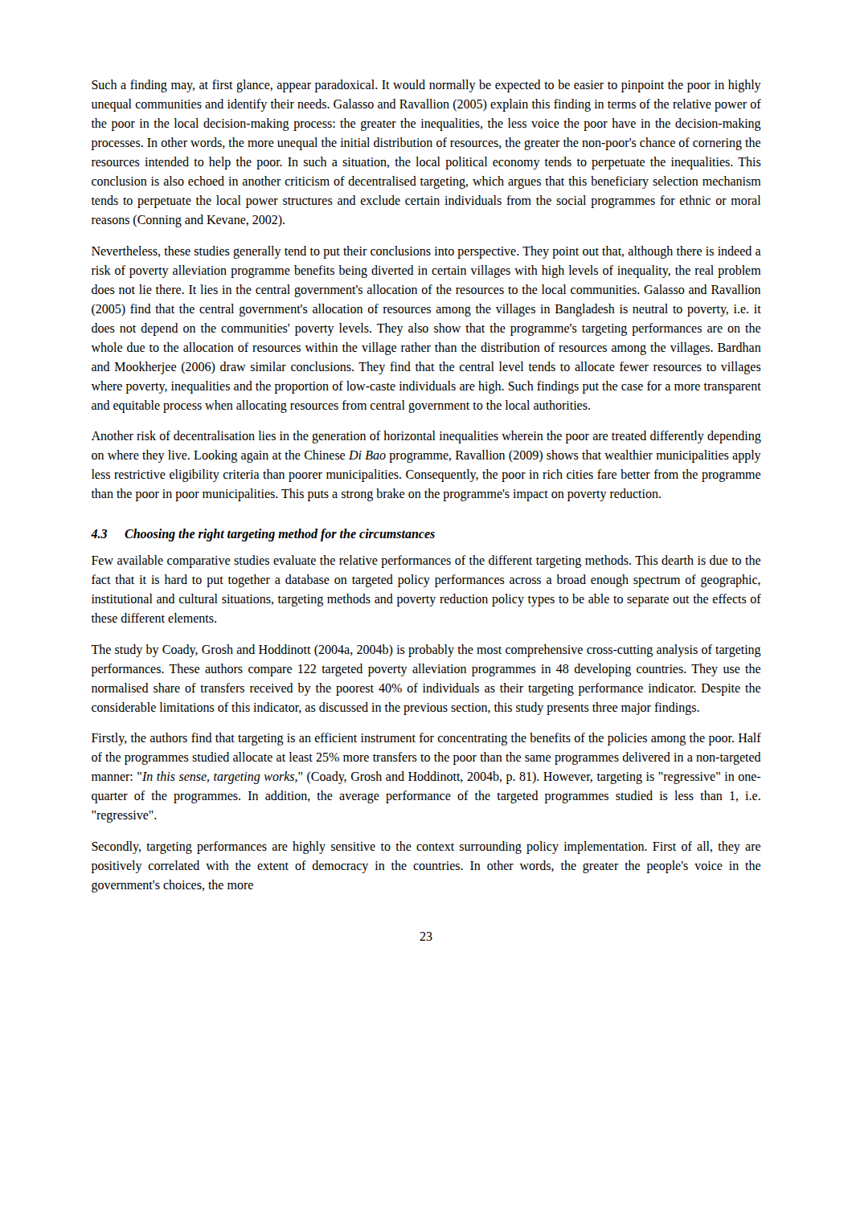Such a finding may, at first glance, appear paradoxical. It would normally be expected to be easier to pinpoint the poor in highly unequal communities and identify their needs. Galasso and Ravallion (2005) explain this finding in terms of the relative power of the poor in the local decision-making process: the greater the inequalities, the less voice the poor have in the decision-making processes. In other words, the more unequal the initial distribution of resources, the greater the non-poor's chance of cornering the resources intended to help the poor. In such a situation, the local political economy tends to perpetuate the inequalities. This conclusion is also echoed in another criticism of decentralised targeting, which argues that this beneficiary selection mechanism tends to perpetuate the local power structures and exclude certain individuals from the social programmes for ethnic or moral reasons (Conning and Kevane, 2002).
Nevertheless, these studies generally tend to put their conclusions into perspective. They point out that, although there is indeed a risk of poverty alleviation programme benefits being diverted in certain villages with high levels of inequality, the real problem does not lie there. It lies in the central government's allocation of the resources to the local communities. Galasso and Ravallion (2005) find that the central government's allocation of resources among the villages in Bangladesh is neutral to poverty, i.e. it does not depend on the communities' poverty levels. They also show that the programme's targeting performances are on the whole due to the allocation of resources within the village rather than the distribution of resources among the villages. Bardhan and Mookherjee (2006) draw similar conclusions. They find that the central level tends to allocate fewer resources to villages where poverty, inequalities and the proportion of low-caste individuals are high. Such findings put the case for a more transparent and equitable process when allocating resources from central government to the local authorities.
Another risk of decentralisation lies in the generation of horizontal inequalities wherein the poor are treated differently depending on where they live. Looking again at the Chinese Di Bao programme, Ravallion (2009) shows that wealthier municipalities apply less restrictive eligibility criteria than poorer municipalities. Consequently, the poor in rich cities fare better from the programme than the poor in poor municipalities. This puts a strong brake on the programme's impact on poverty reduction.
4.3 Choosing the right targeting method for the circumstances
Few available comparative studies evaluate the relative performances of the different targeting methods. This dearth is due to the fact that it is hard to put together a database on targeted policy performances across a broad enough spectrum of geographic, institutional and cultural situations, targeting methods and poverty reduction policy types to be able to separate out the effects of these different elements.
The study by Coady, Grosh and Hoddinott (2004a, 2004b) is probably the most comprehensive cross-cutting analysis of targeting performances. These authors compare 122 targeted poverty alleviation programmes in 48 developing countries. They use the normalised share of transfers received by the poorest 40% of individuals as their targeting performance indicator. Despite the considerable limitations of this indicator, as discussed in the previous section, this study presents three major findings.
Firstly, the authors find that targeting is an efficient instrument for concentrating the benefits of the policies among the poor. Half of the programmes studied allocate at least 25% more transfers to the poor than the same programmes delivered in a non-targeted manner: "In this sense, targeting works," (Coady, Grosh and Hoddinott, 2004b, p. 81). However, targeting is "regressive" in one-quarter of the programmes. In addition, the average performance of the targeted programmes studied is less than 1, i.e. "regressive".
Secondly, targeting performances are highly sensitive to the context surrounding policy implementation. First of all, they are positively correlated with the extent of democracy in the countries. In other words, the greater the people's voice in the government's choices, the more
23